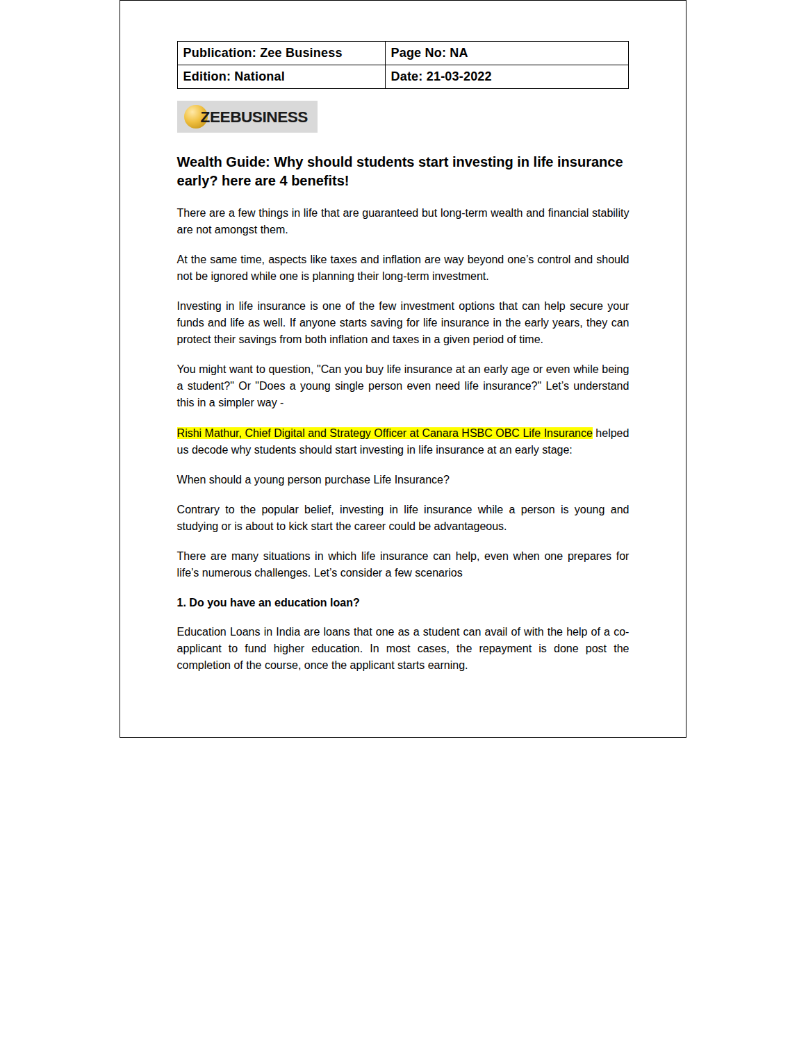| Publication: Zee Business | Page No: NA |
| Edition: National | Date: 21-03-2022 |
ZEEBUSINESS
Wealth Guide: Why should students start investing in life insurance early? here are 4 benefits!
There are a few things in life that are guaranteed but long-term wealth and financial stability are not amongst them.
At the same time, aspects like taxes and inflation are way beyond one’s control and should not be ignored while one is planning their long-term investment.
Investing in life insurance is one of the few investment options that can help secure your funds and life as well. If anyone starts saving for life insurance in the early years, they can protect their savings from both inflation and taxes in a given period of time.
You might want to question, "Can you buy life insurance at an early age or even while being a student?" Or "Does a young single person even need life insurance?" Let’s understand this in a simpler way -
Rishi Mathur, Chief Digital and Strategy Officer at Canara HSBC OBC Life Insurance helped us decode why students should start investing in life insurance at an early stage:
When should a young person purchase Life Insurance?
Contrary to the popular belief, investing in life insurance while a person is young and studying or is about to kick start the career could be advantageous.
There are many situations in which life insurance can help, even when one prepares for life’s numerous challenges. Let’s consider a few scenarios
1. Do you have an education loan?
Education Loans in India are loans that one as a student can avail of with the help of a co-applicant to fund higher education. In most cases, the repayment is done post the completion of the course, once the applicant starts earning.